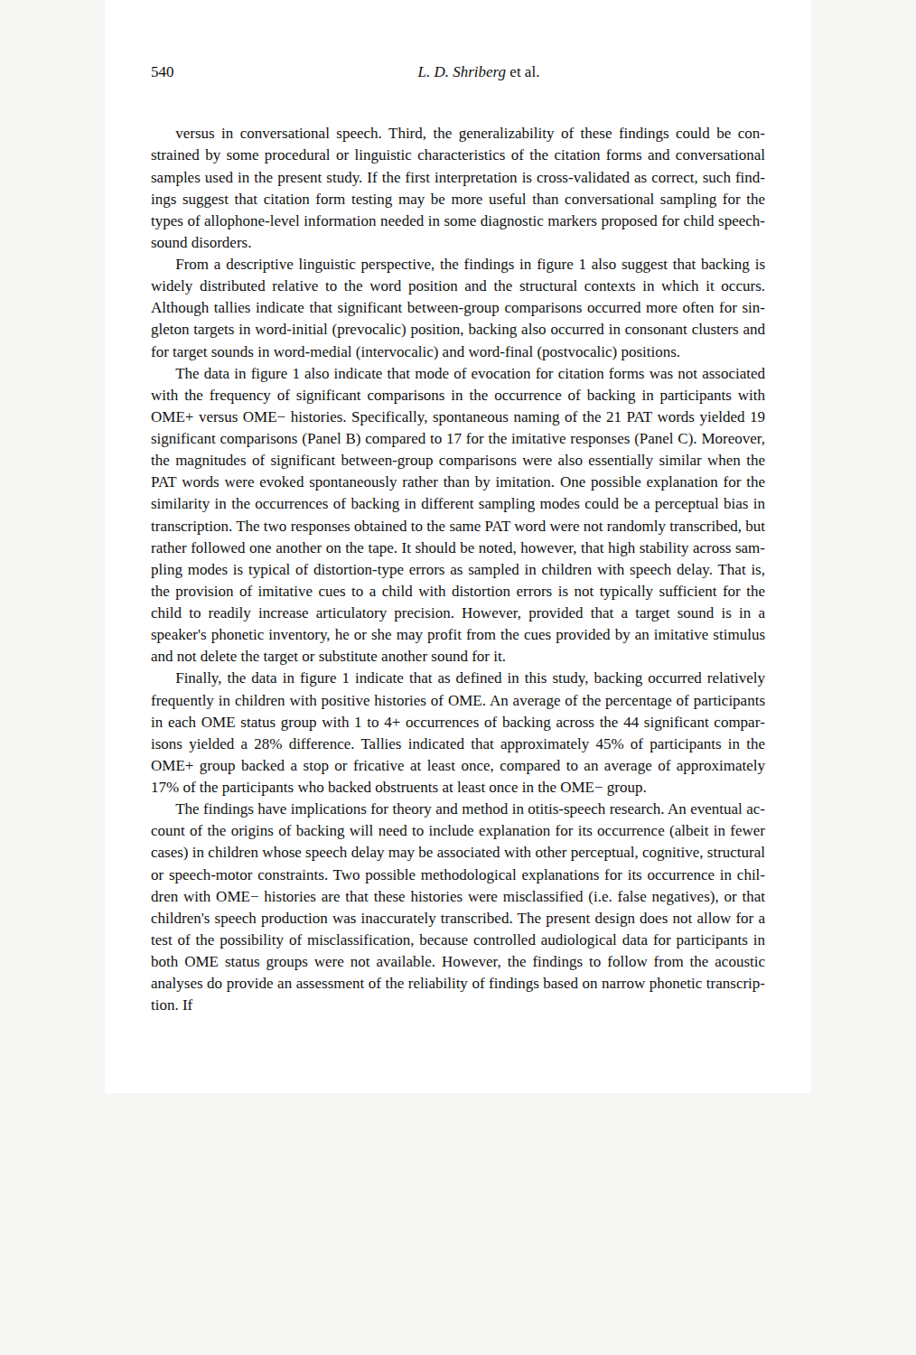540 L. D. Shriberg et al.
versus in conversational speech. Third, the generalizability of these findings could be constrained by some procedural or linguistic characteristics of the citation forms and conversational samples used in the present study. If the first interpretation is cross-validated as correct, such findings suggest that citation form testing may be more useful than conversational sampling for the types of allophone-level information needed in some diagnostic markers proposed for child speech-sound disorders.
From a descriptive linguistic perspective, the findings in figure 1 also suggest that backing is widely distributed relative to the word position and the structural contexts in which it occurs. Although tallies indicate that significant between-group comparisons occurred more often for singleton targets in word-initial (prevocalic) position, backing also occurred in consonant clusters and for target sounds in word-medial (intervocalic) and word-final (postvocalic) positions.
The data in figure 1 also indicate that mode of evocation for citation forms was not associated with the frequency of significant comparisons in the occurrence of backing in participants with OME+ versus OME− histories. Specifically, spontaneous naming of the 21 PAT words yielded 19 significant comparisons (Panel B) compared to 17 for the imitative responses (Panel C). Moreover, the magnitudes of significant between-group comparisons were also essentially similar when the PAT words were evoked spontaneously rather than by imitation. One possible explanation for the similarity in the occurrences of backing in different sampling modes could be a perceptual bias in transcription. The two responses obtained to the same PAT word were not randomly transcribed, but rather followed one another on the tape. It should be noted, however, that high stability across sampling modes is typical of distortion-type errors as sampled in children with speech delay. That is, the provision of imitative cues to a child with distortion errors is not typically sufficient for the child to readily increase articulatory precision. However, provided that a target sound is in a speaker's phonetic inventory, he or she may profit from the cues provided by an imitative stimulus and not delete the target or substitute another sound for it.
Finally, the data in figure 1 indicate that as defined in this study, backing occurred relatively frequently in children with positive histories of OME. An average of the percentage of participants in each OME status group with 1 to 4+ occurrences of backing across the 44 significant comparisons yielded a 28% difference. Tallies indicated that approximately 45% of participants in the OME+ group backed a stop or fricative at least once, compared to an average of approximately 17% of the participants who backed obstruents at least once in the OME− group.
The findings have implications for theory and method in otitis-speech research. An eventual account of the origins of backing will need to include explanation for its occurrence (albeit in fewer cases) in children whose speech delay may be associated with other perceptual, cognitive, structural or speech-motor constraints. Two possible methodological explanations for its occurrence in children with OME− histories are that these histories were misclassified (i.e. false negatives), or that children's speech production was inaccurately transcribed. The present design does not allow for a test of the possibility of misclassification, because controlled audiological data for participants in both OME status groups were not available. However, the findings to follow from the acoustic analyses do provide an assessment of the reliability of findings based on narrow phonetic transcription. If